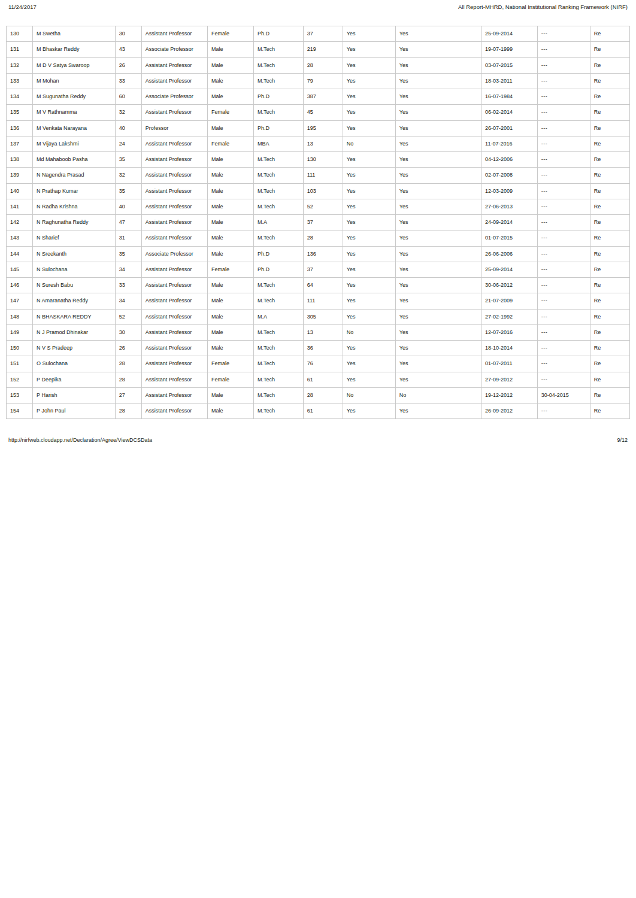11/24/2017
All Report-MHRD, National Institutional Ranking Framework (NIRF)
| 130 | M Swetha | 30 | Assistant Professor | Female | Ph.D | 37 | Yes | Yes | 25-09-2014 | --- | Re |
| 131 | M Bhaskar Reddy | 43 | Associate Professor | Male | M.Tech | 219 | Yes | Yes | 19-07-1999 | --- | Re |
| 132 | M D V Satya Swaroop | 26 | Assistant Professor | Male | M.Tech | 28 | Yes | Yes | 03-07-2015 | --- | Re |
| 133 | M Mohan | 33 | Assistant Professor | Male | M.Tech | 79 | Yes | Yes | 18-03-2011 | --- | Re |
| 134 | M Sugunatha Reddy | 60 | Associate Professor | Male | Ph.D | 387 | Yes | Yes | 16-07-1984 | --- | Re |
| 135 | M V Rathnamma | 32 | Assistant Professor | Female | M.Tech | 45 | Yes | Yes | 06-02-2014 | --- | Re |
| 136 | M Venkata Narayana | 40 | Professor | Male | Ph.D | 195 | Yes | Yes | 26-07-2001 | --- | Re |
| 137 | M Vijaya Lakshmi | 24 | Assistant Professor | Female | MBA | 13 | No | Yes | 11-07-2016 | --- | Re |
| 138 | Md Mahaboob Pasha | 35 | Assistant Professor | Male | M.Tech | 130 | Yes | Yes | 04-12-2006 | --- | Re |
| 139 | N Nagendra Prasad | 32 | Assistant Professor | Male | M.Tech | 111 | Yes | Yes | 02-07-2008 | --- | Re |
| 140 | N Prathap Kumar | 35 | Assistant Professor | Male | M.Tech | 103 | Yes | Yes | 12-03-2009 | --- | Re |
| 141 | N Radha Krishna | 40 | Assistant Professor | Male | M.Tech | 52 | Yes | Yes | 27-06-2013 | --- | Re |
| 142 | N Raghunatha Reddy | 47 | Assistant Professor | Male | M.A | 37 | Yes | Yes | 24-09-2014 | --- | Re |
| 143 | N Sharief | 31 | Assistant Professor | Male | M.Tech | 28 | Yes | Yes | 01-07-2015 | --- | Re |
| 144 | N Sreekanth | 35 | Associate Professor | Male | Ph.D | 136 | Yes | Yes | 26-06-2006 | --- | Re |
| 145 | N Sulochana | 34 | Assistant Professor | Female | Ph.D | 37 | Yes | Yes | 25-09-2014 | --- | Re |
| 146 | N Suresh Babu | 33 | Assistant Professor | Male | M.Tech | 64 | Yes | Yes | 30-06-2012 | --- | Re |
| 147 | N Amaranatha Reddy | 34 | Assistant Professor | Male | M.Tech | 111 | Yes | Yes | 21-07-2009 | --- | Re |
| 148 | N BHASKARA REDDY | 52 | Assistant Professor | Male | M.A | 305 | Yes | Yes | 27-02-1992 | --- | Re |
| 149 | N J Pramod Dhinakar | 30 | Assistant Professor | Male | M.Tech | 13 | No | Yes | 12-07-2016 | --- | Re |
| 150 | N V S Pradeep | 26 | Assistant Professor | Male | M.Tech | 36 | Yes | Yes | 18-10-2014 | --- | Re |
| 151 | O Sulochana | 28 | Assistant Professor | Female | M.Tech | 76 | Yes | Yes | 01-07-2011 | --- | Re |
| 152 | P Deepika | 28 | Assistant Professor | Female | M.Tech | 61 | Yes | Yes | 27-09-2012 | --- | Re |
| 153 | P Harish | 27 | Assistant Professor | Male | M.Tech | 28 | No | No | 19-12-2012 | 30-04-2015 | Re |
| 154 | P John Paul | 28 | Assistant Professor | Male | M.Tech | 61 | Yes | Yes | 26-09-2012 | --- | Re |
http://nirfweb.cloudapp.net/Declaration/Agree/ViewDCSData
9/12